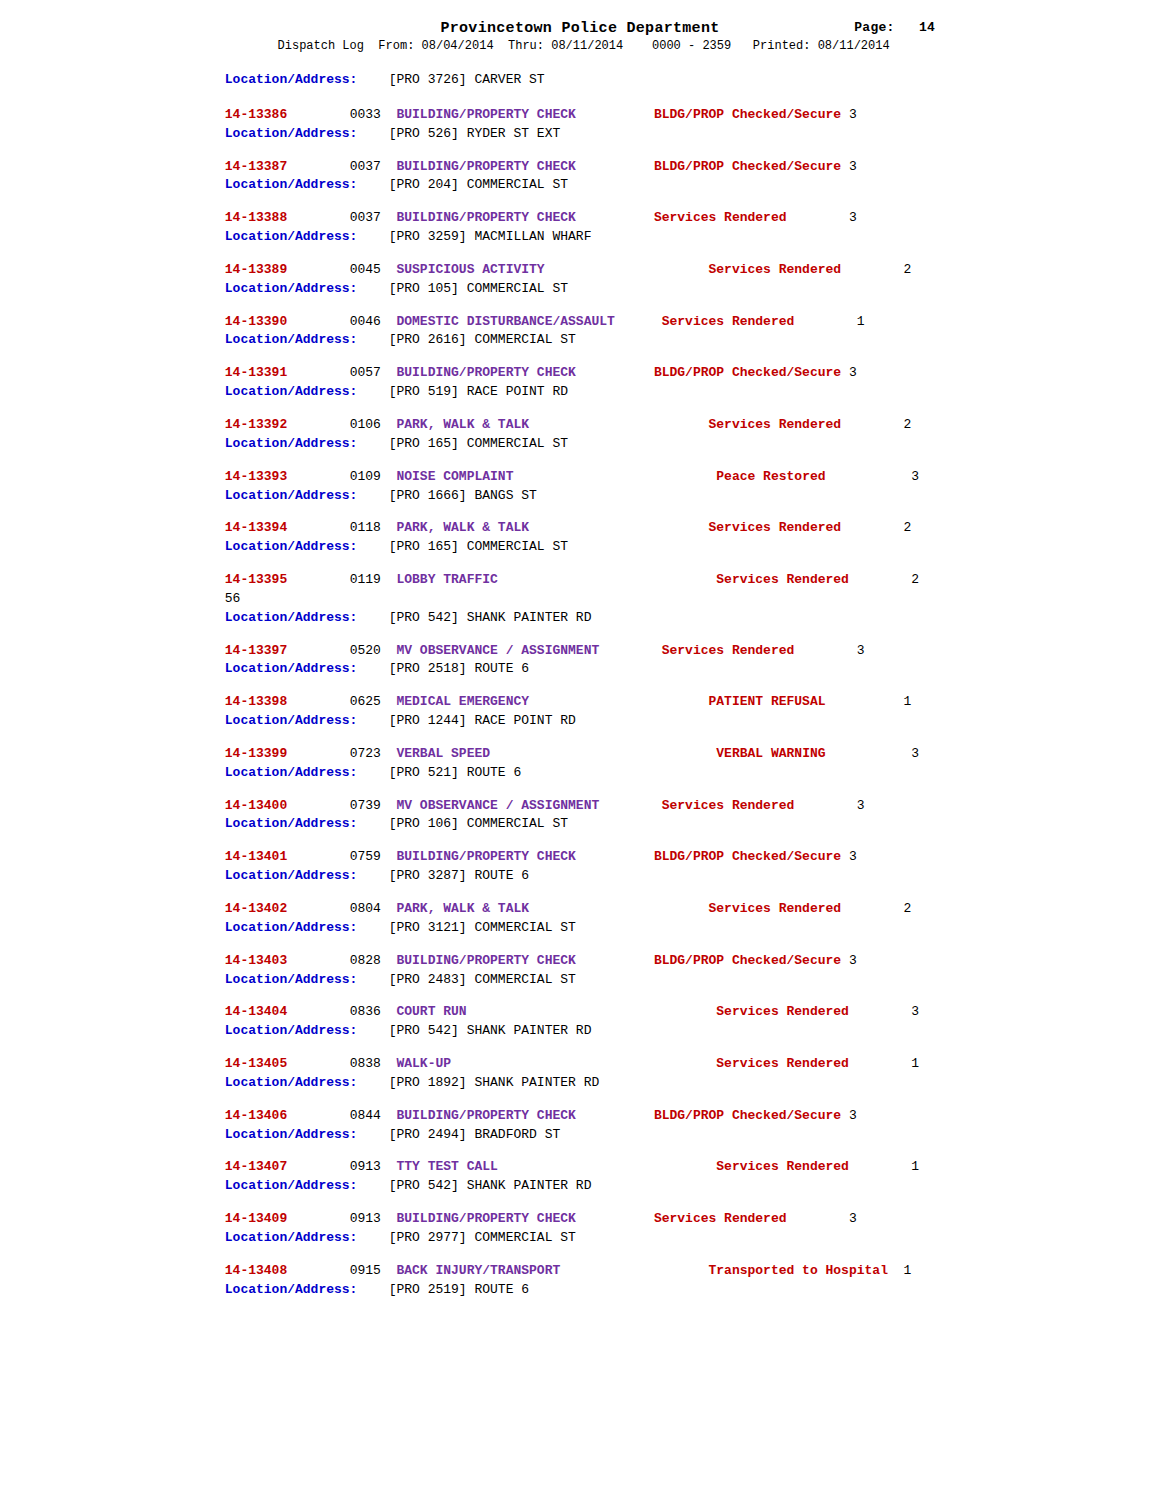Provincetown Police DepartmentPage: 14
Dispatch Log From: 08/04/2014 Thru: 08/11/2014 0000 - 2359 Printed: 08/11/2014
Location/Address: [PRO 3726] CARVER ST
14-13386 0033 BUILDING/PROPERTY CHECK BLDG/PROP Checked/Secure 3
Location/Address: [PRO 526] RYDER ST EXT
14-13387 0037 BUILDING/PROPERTY CHECK BLDG/PROP Checked/Secure 3
Location/Address: [PRO 204] COMMERCIAL ST
14-13388 0037 BUILDING/PROPERTY CHECK Services Rendered 3
Location/Address: [PRO 3259] MACMILLAN WHARF
14-13389 0045 SUSPICIOUS ACTIVITY Services Rendered 2
Location/Address: [PRO 105] COMMERCIAL ST
14-13390 0046 DOMESTIC DISTURBANCE/ASSAULT Services Rendered 1
Location/Address: [PRO 2616] COMMERCIAL ST
14-13391 0057 BUILDING/PROPERTY CHECK BLDG/PROP Checked/Secure 3
Location/Address: [PRO 519] RACE POINT RD
14-13392 0106 PARK, WALK & TALK Services Rendered 2
Location/Address: [PRO 165] COMMERCIAL ST
14-13393 0109 NOISE COMPLAINT Peace Restored 3
Location/Address: [PRO 1666] BANGS ST
14-13394 0118 PARK, WALK & TALK Services Rendered 2
Location/Address: [PRO 165] COMMERCIAL ST
14-13395 0119 LOBBY TRAFFIC Services Rendered 2 56
Location/Address: [PRO 542] SHANK PAINTER RD
14-13397 0520 MV OBSERVANCE / ASSIGNMENT Services Rendered 3
Location/Address: [PRO 2518] ROUTE 6
14-13398 0625 MEDICAL EMERGENCY PATIENT REFUSAL 1
Location/Address: [PRO 1244] RACE POINT RD
14-13399 0723 VERBAL SPEED VERBAL WARNING 3
Location/Address: [PRO 521] ROUTE 6
14-13400 0739 MV OBSERVANCE / ASSIGNMENT Services Rendered 3
Location/Address: [PRO 106] COMMERCIAL ST
14-13401 0759 BUILDING/PROPERTY CHECK BLDG/PROP Checked/Secure 3
Location/Address: [PRO 3287] ROUTE 6
14-13402 0804 PARK, WALK & TALK Services Rendered 2
Location/Address: [PRO 3121] COMMERCIAL ST
14-13403 0828 BUILDING/PROPERTY CHECK BLDG/PROP Checked/Secure 3
Location/Address: [PRO 2483] COMMERCIAL ST
14-13404 0836 COURT RUN Services Rendered 3
Location/Address: [PRO 542] SHANK PAINTER RD
14-13405 0838 WALK-UP Services Rendered 1
Location/Address: [PRO 1892] SHANK PAINTER RD
14-13406 0844 BUILDING/PROPERTY CHECK BLDG/PROP Checked/Secure 3
Location/Address: [PRO 2494] BRADFORD ST
14-13407 0913 TTY TEST CALL Services Rendered 1
Location/Address: [PRO 542] SHANK PAINTER RD
14-13409 0913 BUILDING/PROPERTY CHECK Services Rendered 3
Location/Address: [PRO 2977] COMMERCIAL ST
14-13408 0915 BACK INJURY/TRANSPORT Transported to Hospital 1
Location/Address: [PRO 2519] ROUTE 6